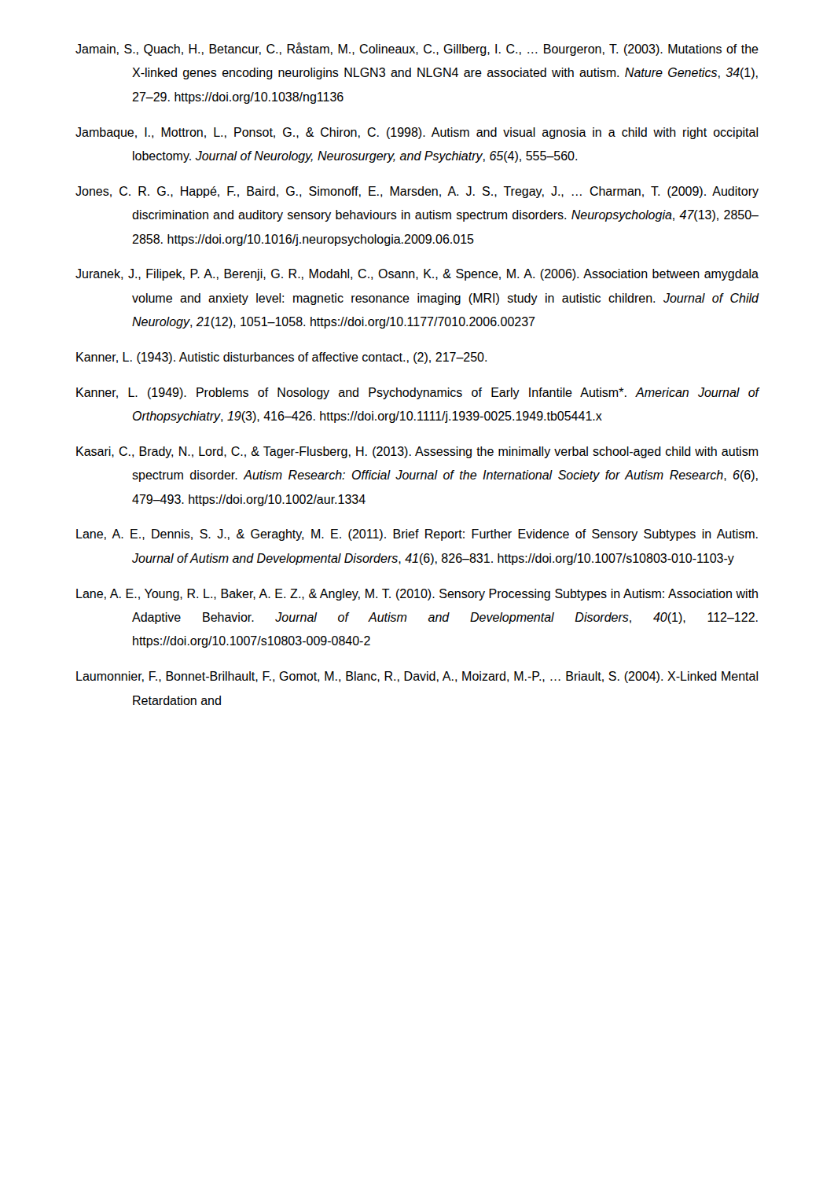Jamain, S., Quach, H., Betancur, C., Råstam, M., Colineaux, C., Gillberg, I. C., … Bourgeron, T. (2003). Mutations of the X-linked genes encoding neuroligins NLGN3 and NLGN4 are associated with autism. Nature Genetics, 34(1), 27–29. https://doi.org/10.1038/ng1136
Jambaque, I., Mottron, L., Ponsot, G., & Chiron, C. (1998). Autism and visual agnosia in a child with right occipital lobectomy. Journal of Neurology, Neurosurgery, and Psychiatry, 65(4), 555–560.
Jones, C. R. G., Happé, F., Baird, G., Simonoff, E., Marsden, A. J. S., Tregay, J., … Charman, T. (2009). Auditory discrimination and auditory sensory behaviours in autism spectrum disorders. Neuropsychologia, 47(13), 2850–2858. https://doi.org/10.1016/j.neuropsychologia.2009.06.015
Juranek, J., Filipek, P. A., Berenji, G. R., Modahl, C., Osann, K., & Spence, M. A. (2006). Association between amygdala volume and anxiety level: magnetic resonance imaging (MRI) study in autistic children. Journal of Child Neurology, 21(12), 1051–1058. https://doi.org/10.1177/7010.2006.00237
Kanner, L. (1943). Autistic disturbances of affective contact., (2), 217–250.
Kanner, L. (1949). Problems of Nosology and Psychodynamics of Early Infantile Autism*. American Journal of Orthopsychiatry, 19(3), 416–426. https://doi.org/10.1111/j.1939-0025.1949.tb05441.x
Kasari, C., Brady, N., Lord, C., & Tager-Flusberg, H. (2013). Assessing the minimally verbal school-aged child with autism spectrum disorder. Autism Research: Official Journal of the International Society for Autism Research, 6(6), 479–493. https://doi.org/10.1002/aur.1334
Lane, A. E., Dennis, S. J., & Geraghty, M. E. (2011). Brief Report: Further Evidence of Sensory Subtypes in Autism. Journal of Autism and Developmental Disorders, 41(6), 826–831. https://doi.org/10.1007/s10803-010-1103-y
Lane, A. E., Young, R. L., Baker, A. E. Z., & Angley, M. T. (2010). Sensory Processing Subtypes in Autism: Association with Adaptive Behavior. Journal of Autism and Developmental Disorders, 40(1), 112–122. https://doi.org/10.1007/s10803-009-0840-2
Laumonnier, F., Bonnet-Brilhault, F., Gomot, M., Blanc, R., David, A., Moizard, M.-P., … Briault, S. (2004). X-Linked Mental Retardation and